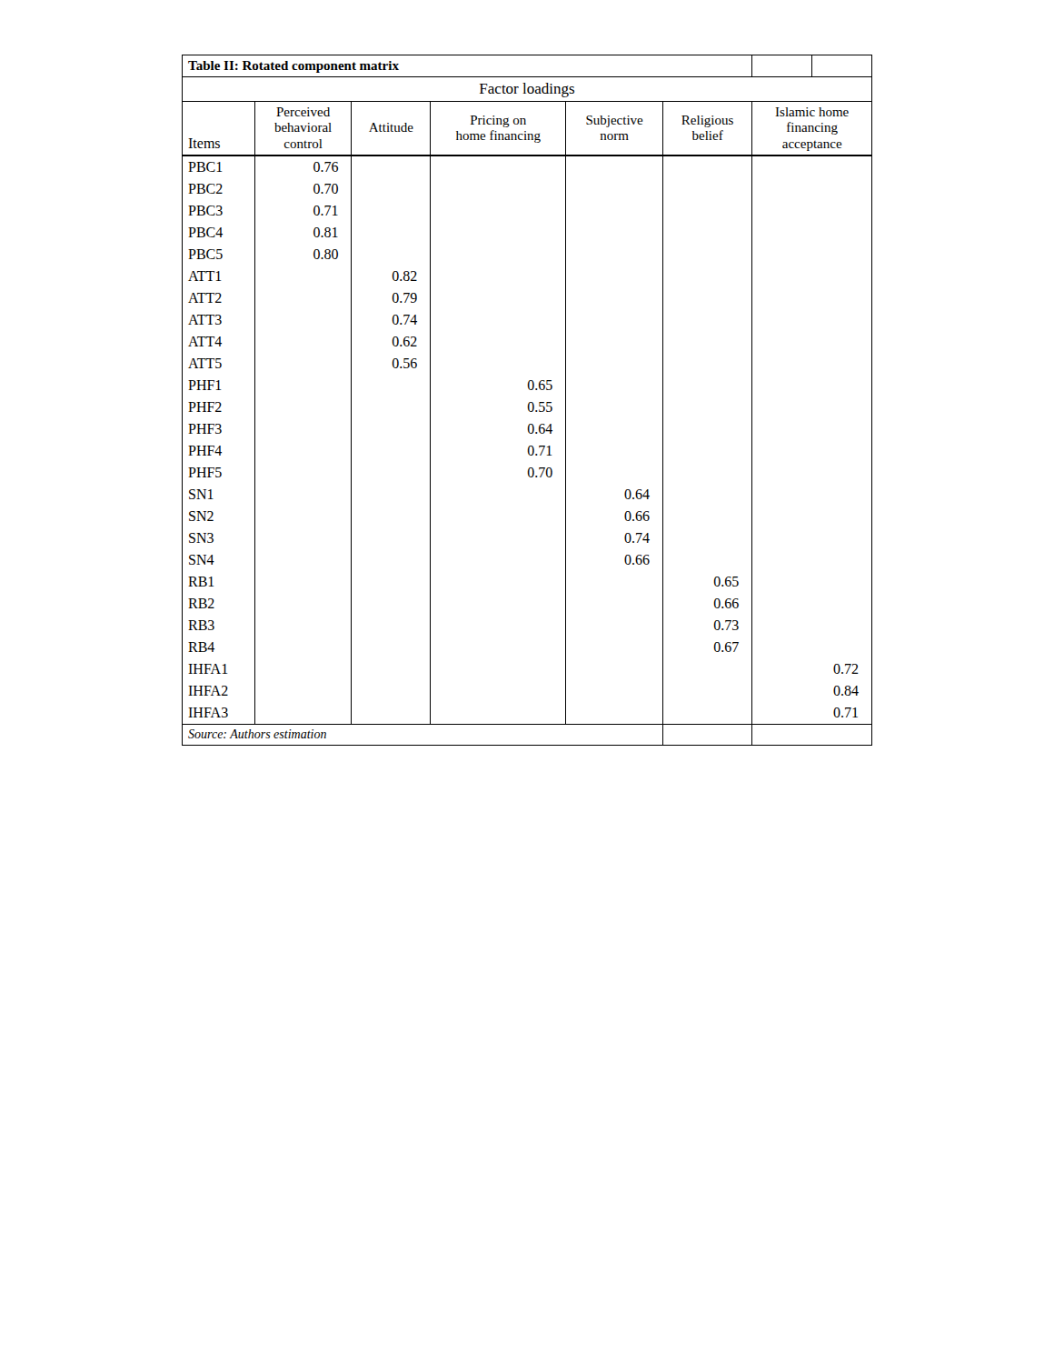| Table II: Rotated component matrix | | |
| Factor loadings |
| Items | Perceived behavioral control | Attitude | Pricing on home financing | Subjective norm | Religious belief | Islamic home financing acceptance |
| PBC1 | 0.76 | | | | | |
| PBC2 | 0.70 | | | | | |
| PBC3 | 0.71 | | | | | |
| PBC4 | 0.81 | | | | | |
| PBC5 | 0.80 | | | | | |
| ATT1 | | 0.82 | | | | |
| ATT2 | | 0.79 | | | | |
| ATT3 | | 0.74 | | | | |
| ATT4 | | 0.62 | | | | |
| ATT5 | | 0.56 | | | | |
| PHF1 | | | 0.65 | | | |
| PHF2 | | | 0.55 | | | |
| PHF3 | | | 0.64 | | | |
| PHF4 | | | 0.71 | | | |
| PHF5 | | | 0.70 | | | |
| SN1 | | | | 0.64 | | |
| SN2 | | | | 0.66 | | |
| SN3 | | | | 0.74 | | |
| SN4 | | | | 0.66 | | |
| RB1 | | | | | 0.65 | |
| RB2 | | | | | 0.66 | |
| RB3 | | | | | 0.73 | |
| RB4 | | | | | 0.67 | |
| IHFA1 | | | | | | 0.72 |
| IHFA2 | | | | | | 0.84 |
| IHFA3 | | | | | | 0.71 |
| Source: Authors estimation | | |